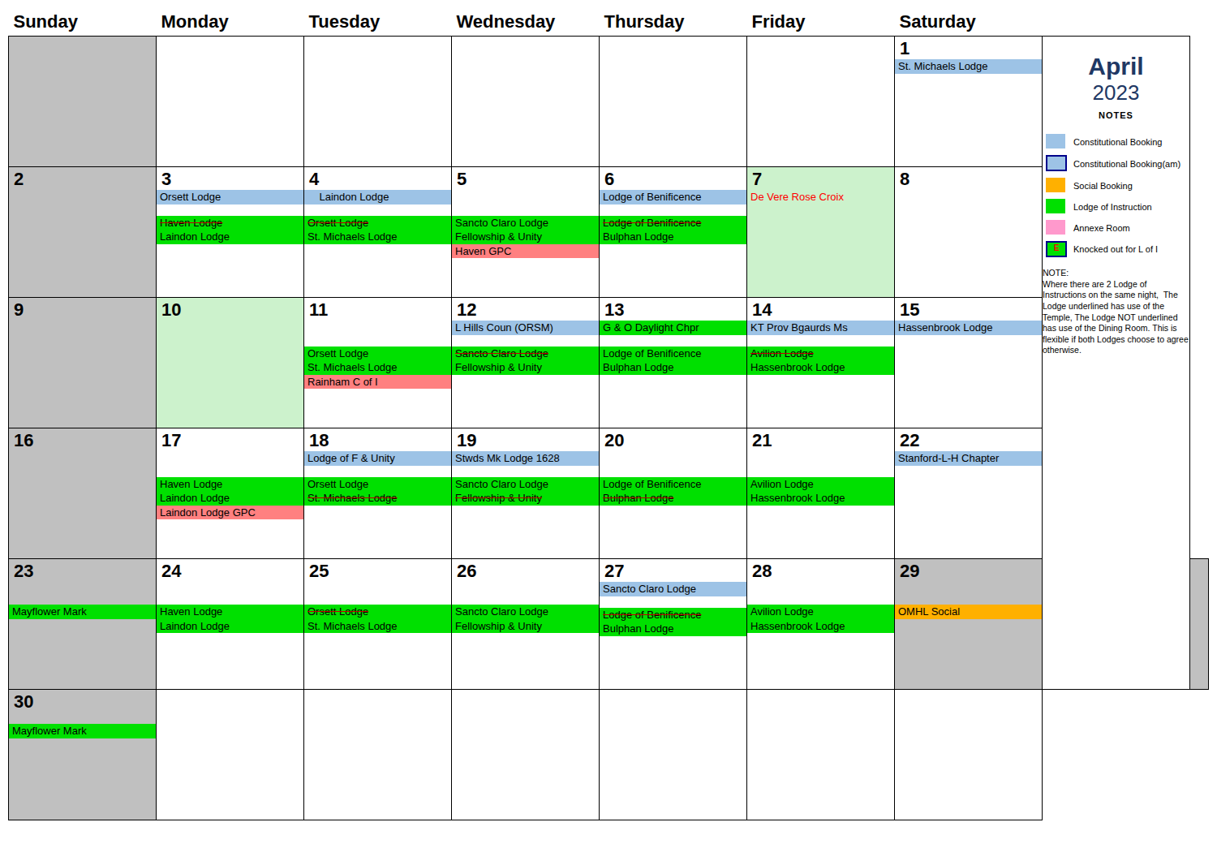| Sunday | Monday | Tuesday | Wednesday | Thursday | Friday | Saturday | |
| --- | --- | --- | --- | --- | --- | --- | --- |
| | | | | | | 1 St. Michaels Lodge | April 2023 NOTES / / Constitutional Booking / / / Constitutional Booking(am) / / / Social Booking / / / Lodge of Instruction / / / Annexe Room / / E / Knocked out for L of I / NOTE: Where there are 2 Lodge of Instructions on the same night, The Lodge underlined has use of the Temple, The Lodge NOT underlined has use of the Dining Room. This is flexible if both Lodges choose to agree otherwise. |
| 2 | 3 Orsett Lodge Haven Lodge Laindon Lodge | 4 Laindon Lodge Orsett Lodge St. Michaels Lodge | 5 Sancto Claro Lodge Fellowship & Unity Haven GPC | 6 Lodge of Benificence Lodge of Benificence Bulphan Lodge | 7 De Vere Rose Croix | 8 |
| 9 | 10 | 11 Orsett Lodge St. Michaels Lodge Rainham C of I | 12 L Hills Coun (ORSM) Sancto Claro Lodge Fellowship & Unity | 13 G & O Daylight Chpr Lodge of Benificence Bulphan Lodge | 14 KT Prov Bgaurds Ms Avilion Lodge Hassenbrook Lodge | 15 Hassenbrook Lodge |
| 16 | 17 Haven Lodge Laindon Lodge Laindon Lodge GPC | 18 Lodge of F & Unity Orsett Lodge St. Michaels Lodge | 19 Stwds Mk Lodge 1628 Sancto Claro Lodge Fellowship & Unity | 20 Lodge of Benificence Bulphan Lodge | 21 Avilion Lodge Hassenbrook Lodge | 22 Stanford-L-H Chapter |
| 23 Mayflower Mark | 24 Haven Lodge Laindon Lodge | 25 Orsett Lodge St. Michaels Lodge | 26 Sancto Claro Lodge Fellowship & Unity | 27 Sancto Claro Lodge Lodge of Benificence Bulphan Lodge | 28 Avilion Lodge Hassenbrook Lodge | 29 OMHL Social | |
| 30 Mayflower Mark | | | | | | | |